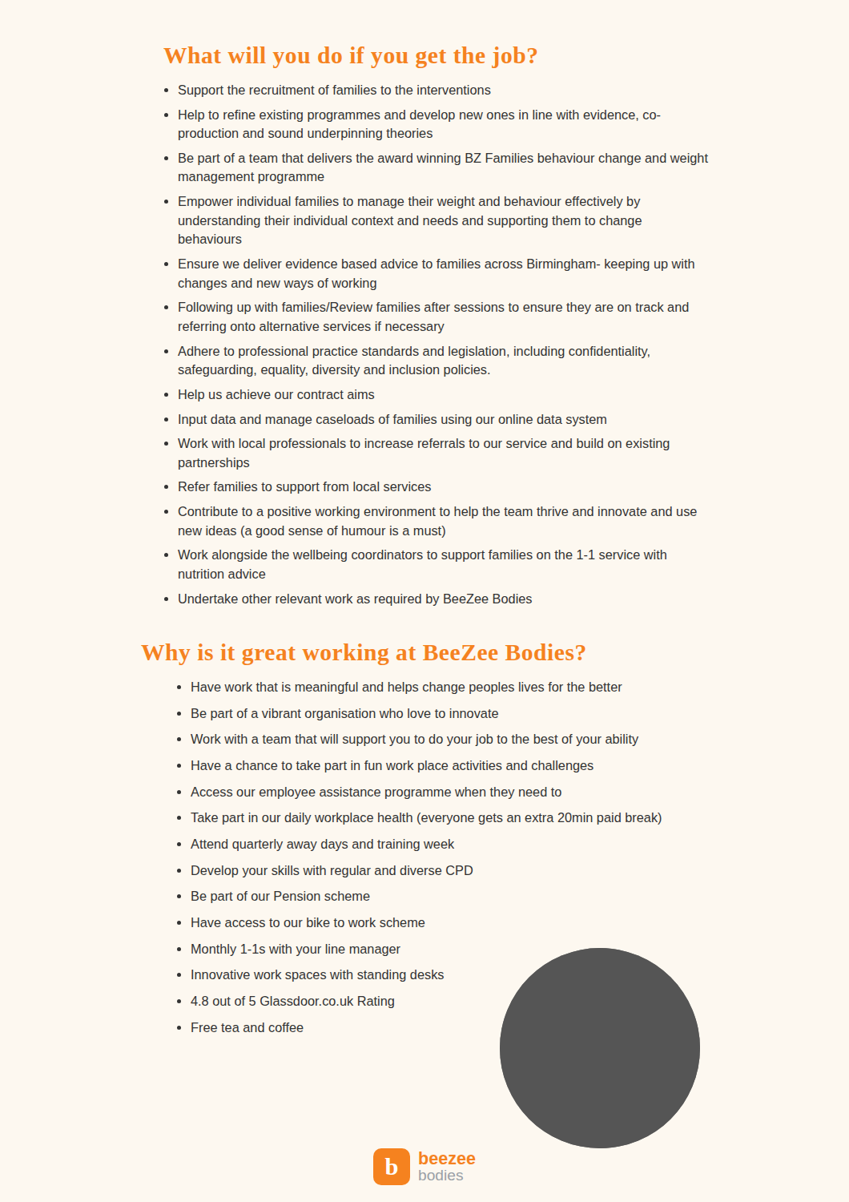What will you do if you get the job?
Support the recruitment of families to the interventions
Help to refine existing programmes and develop new ones in line with evidence, co-production and sound underpinning theories
Be part of a team that delivers the award winning BZ Families behaviour change and weight management programme
Empower individual families to manage their weight and behaviour effectively by understanding their individual context and needs and supporting them to change behaviours
Ensure we deliver evidence based advice to families across Birmingham- keeping up with changes and new ways of working
Following up with families/Review families after sessions to ensure they are on track and referring onto alternative services if necessary
Adhere to professional practice standards and legislation, including confidentiality, safeguarding, equality, diversity and inclusion policies.
Help us achieve our contract aims
Input data and manage caseloads of families using our online data system
Work with local professionals to increase referrals to our service and build on existing partnerships
Refer families to support from local services
Contribute to a positive working environment to help the team thrive and innovate and use new ideas (a good sense of humour is a must)
Work alongside the wellbeing coordinators to support families on the 1-1 service with nutrition advice
Undertake other relevant work as required by BeeZee Bodies
Why is it great working at BeeZee Bodies?
Have work that is meaningful and helps change peoples lives for the better
Be part of a vibrant organisation who love to innovate
Work with a team that will support you to do your job to the best of your ability
Have a chance to take part in fun work place activities and challenges
Access our employee assistance programme when they need to
Take part in our daily workplace health (everyone gets an extra 20min paid break)
Attend quarterly away days and training week
Develop your skills with regular and diverse CPD
Be part of our Pension scheme
Have access to our bike to work scheme
Monthly 1-1s with your line manager
Innovative work spaces with standing desks
4.8 out of 5 Glassdoor.co.uk Rating
Free tea and coffee
b
beezee bodies